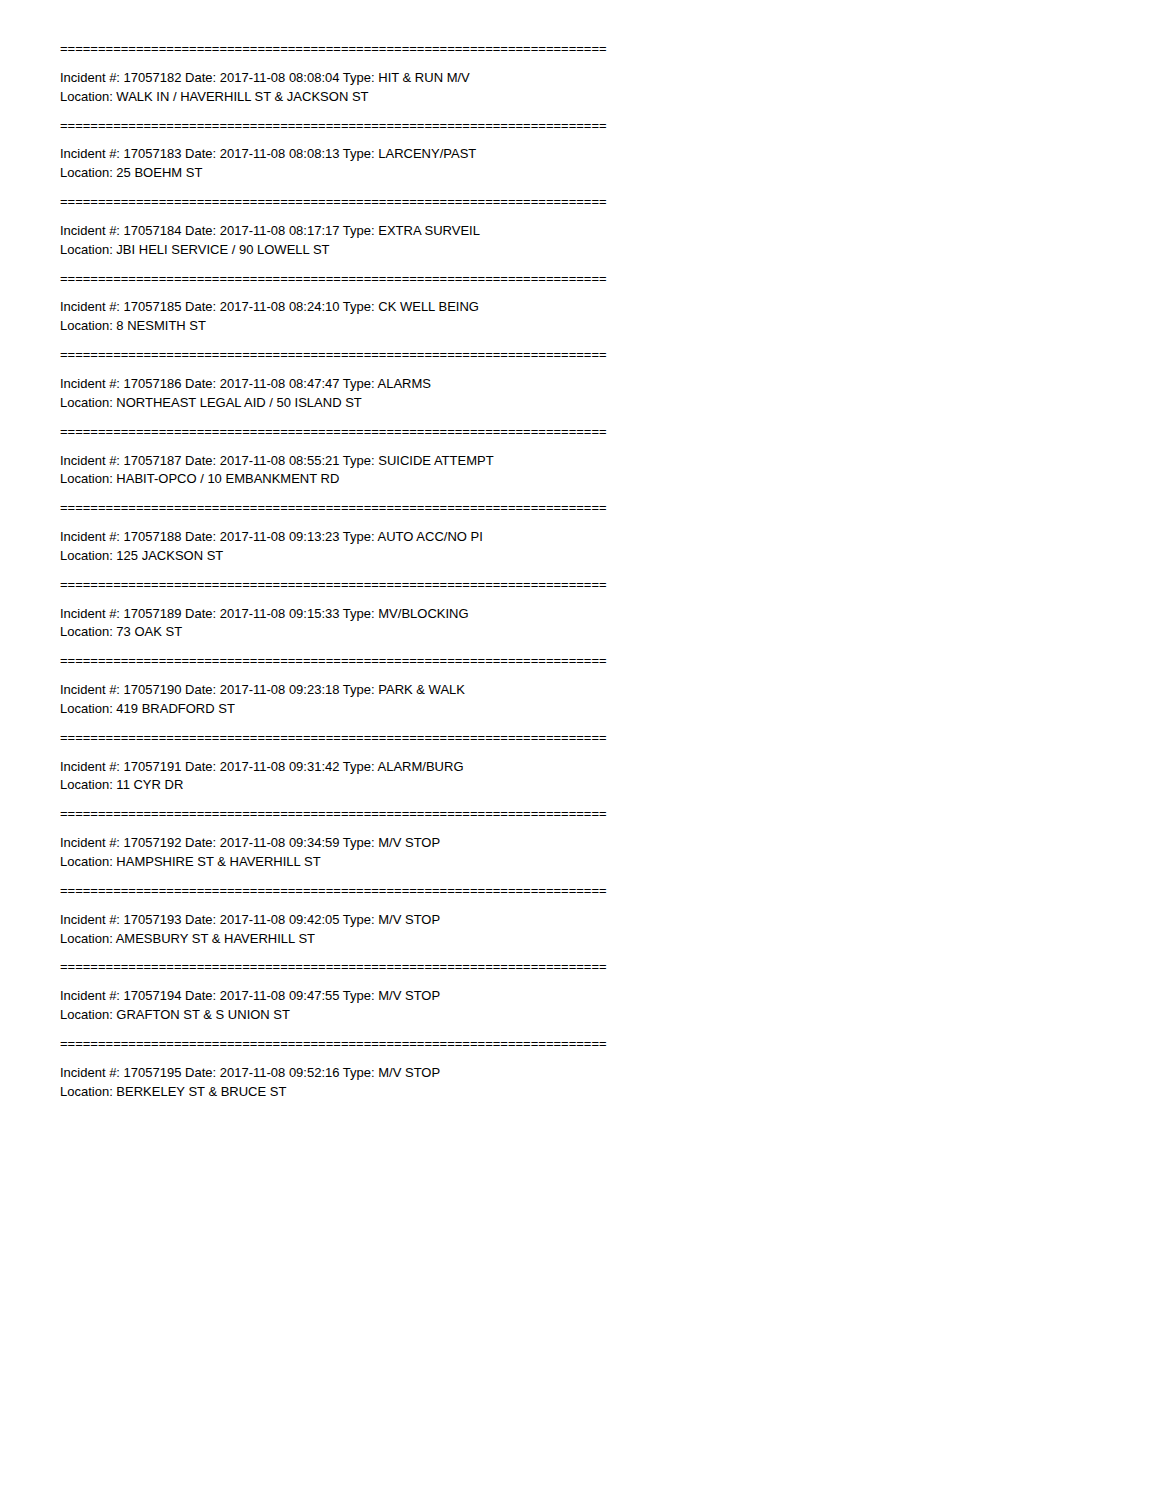========================================================================
Incident #: 17057182 Date: 2017-11-08 08:08:04 Type: HIT & RUN M/V
Location: WALK IN / HAVERHILL ST & JACKSON ST
========================================================================
Incident #: 17057183 Date: 2017-11-08 08:08:13 Type: LARCENY/PAST
Location: 25 BOEHM ST
========================================================================
Incident #: 17057184 Date: 2017-11-08 08:17:17 Type: EXTRA SURVEIL
Location: JBI HELI SERVICE / 90 LOWELL ST
========================================================================
Incident #: 17057185 Date: 2017-11-08 08:24:10 Type: CK WELL BEING
Location: 8 NESMITH ST
========================================================================
Incident #: 17057186 Date: 2017-11-08 08:47:47 Type: ALARMS
Location: NORTHEAST LEGAL AID / 50 ISLAND ST
========================================================================
Incident #: 17057187 Date: 2017-11-08 08:55:21 Type: SUICIDE ATTEMPT
Location: HABIT-OPCO / 10 EMBANKMENT RD
========================================================================
Incident #: 17057188 Date: 2017-11-08 09:13:23 Type: AUTO ACC/NO PI
Location: 125 JACKSON ST
========================================================================
Incident #: 17057189 Date: 2017-11-08 09:15:33 Type: MV/BLOCKING
Location: 73 OAK ST
========================================================================
Incident #: 17057190 Date: 2017-11-08 09:23:18 Type: PARK & WALK
Location: 419 BRADFORD ST
========================================================================
Incident #: 17057191 Date: 2017-11-08 09:31:42 Type: ALARM/BURG
Location: 11 CYR DR
========================================================================
Incident #: 17057192 Date: 2017-11-08 09:34:59 Type: M/V STOP
Location: HAMPSHIRE ST & HAVERHILL ST
========================================================================
Incident #: 17057193 Date: 2017-11-08 09:42:05 Type: M/V STOP
Location: AMESBURY ST & HAVERHILL ST
========================================================================
Incident #: 17057194 Date: 2017-11-08 09:47:55 Type: M/V STOP
Location: GRAFTON ST & S UNION ST
========================================================================
Incident #: 17057195 Date: 2017-11-08 09:52:16 Type: M/V STOP
Location: BERKELEY ST & BRUCE ST